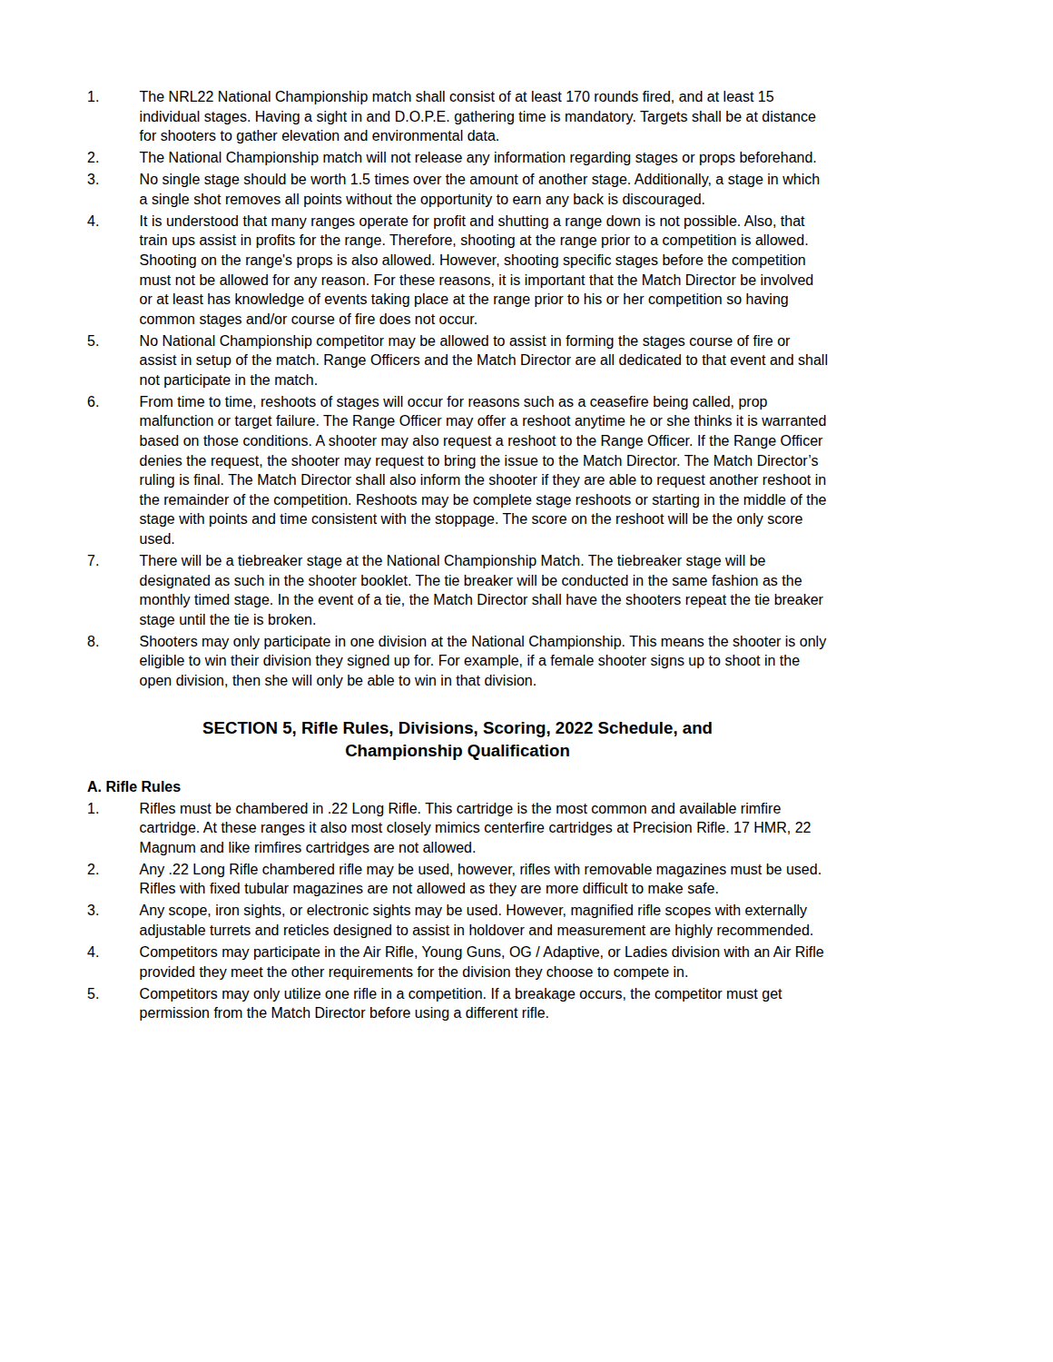1. The NRL22 National Championship match shall consist of at least 170 rounds fired, and at least 15 individual stages. Having a sight in and D.O.P.E. gathering time is mandatory. Targets shall be at distance for shooters to gather elevation and environmental data.
2. The National Championship match will not release any information regarding stages or props beforehand.
3. No single stage should be worth 1.5 times over the amount of another stage. Additionally, a stage in which a single shot removes all points without the opportunity to earn any back is discouraged.
4. It is understood that many ranges operate for profit and shutting a range down is not possible. Also, that train ups assist in profits for the range. Therefore, shooting at the range prior to a competition is allowed. Shooting on the range's props is also allowed. However, shooting specific stages before the competition must not be allowed for any reason. For these reasons, it is important that the Match Director be involved or at least has knowledge of events taking place at the range prior to his or her competition so having common stages and/or course of fire does not occur.
5. No National Championship competitor may be allowed to assist in forming the stages course of fire or assist in setup of the match. Range Officers and the Match Director are all dedicated to that event and shall not participate in the match.
6. From time to time, reshoots of stages will occur for reasons such as a ceasefire being called, prop malfunction or target failure. The Range Officer may offer a reshoot anytime he or she thinks it is warranted based on those conditions. A shooter may also request a reshoot to the Range Officer. If the Range Officer denies the request, the shooter may request to bring the issue to the Match Director. The Match Director’s ruling is final. The Match Director shall also inform the shooter if they are able to request another reshoot in the remainder of the competition. Reshoots may be complete stage reshoots or starting in the middle of the stage with points and time consistent with the stoppage. The score on the reshoot will be the only score used.
7. There will be a tiebreaker stage at the National Championship Match. The tiebreaker stage will be designated as such in the shooter booklet. The tie breaker will be conducted in the same fashion as the monthly timed stage. In the event of a tie, the Match Director shall have the shooters repeat the tie breaker stage until the tie is broken.
8. Shooters may only participate in one division at the National Championship. This means the shooter is only eligible to win their division they signed up for. For example, if a female shooter signs up to shoot in the open division, then she will only be able to win in that division.
SECTION 5, Rifle Rules, Divisions, Scoring, 2022 Schedule, and
Championship Qualification
A. Rifle Rules
1. Rifles must be chambered in .22 Long Rifle. This cartridge is the most common and available rimfire cartridge. At these ranges it also most closely mimics centerfire cartridges at Precision Rifle. 17 HMR, 22 Magnum and like rimfires cartridges are not allowed.
2. Any .22 Long Rifle chambered rifle may be used, however, rifles with removable magazines must be used. Rifles with fixed tubular magazines are not allowed as they are more difficult to make safe.
3. Any scope, iron sights, or electronic sights may be used. However, magnified rifle scopes with externally adjustable turrets and reticles designed to assist in holdover and measurement are highly recommended.
4. Competitors may participate in the Air Rifle, Young Guns, OG / Adaptive, or Ladies division with an Air Rifle provided they meet the other requirements for the division they choose to compete in.
5. Competitors may only utilize one rifle in a competition. If a breakage occurs, the competitor must get permission from the Match Director before using a different rifle.